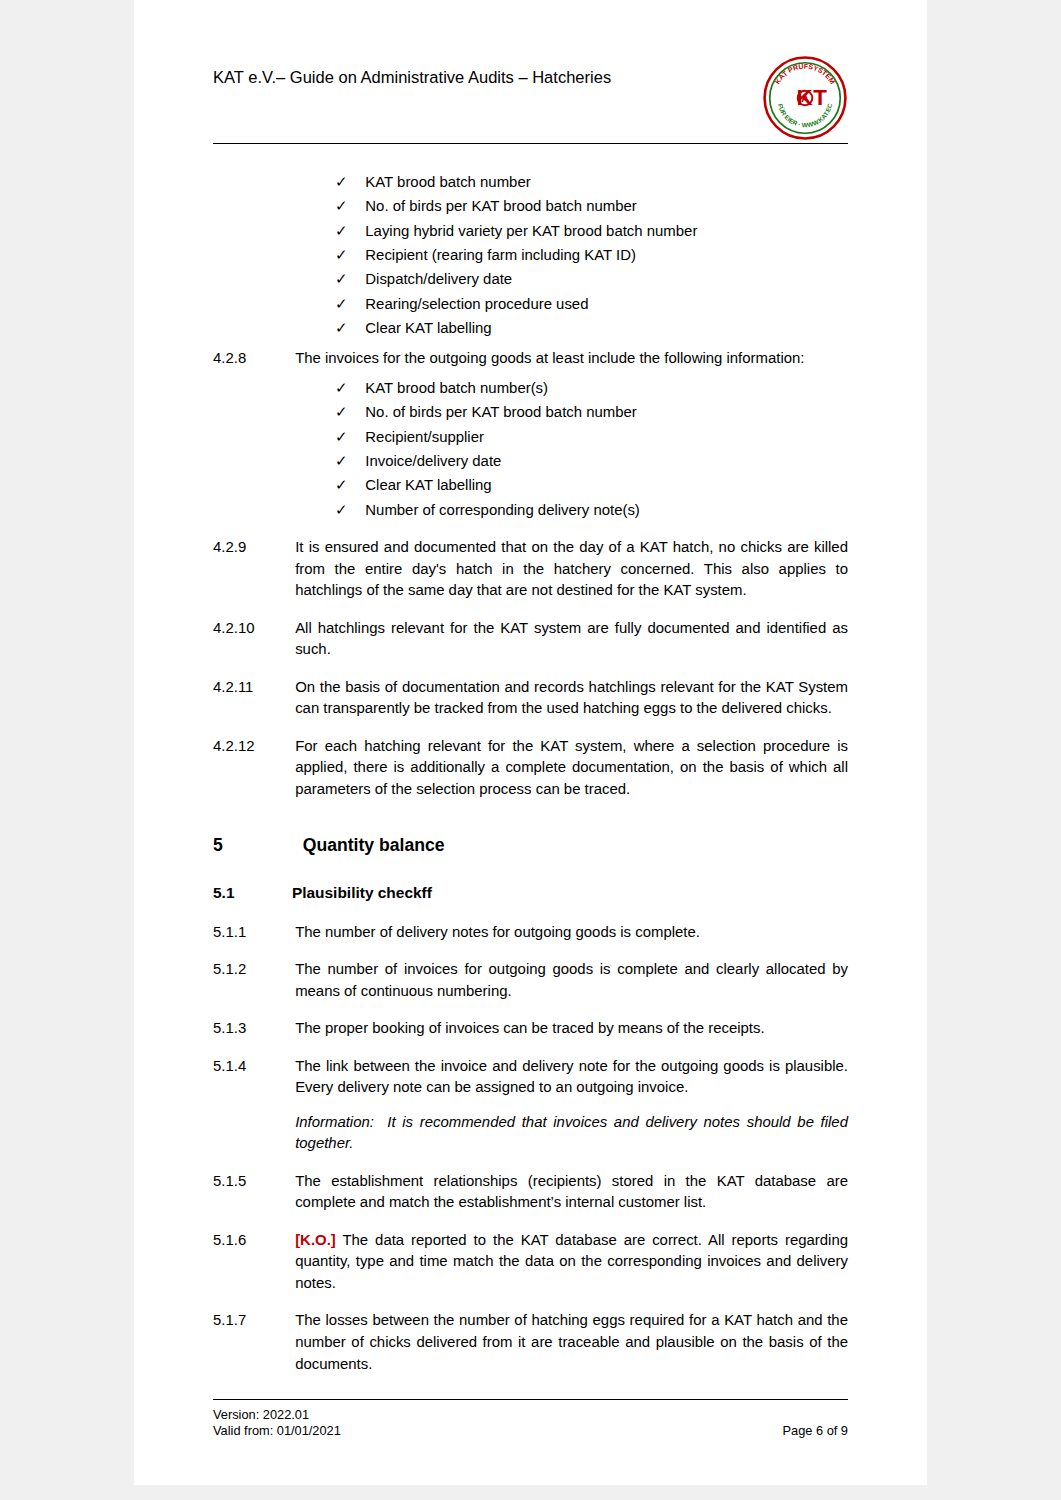KAT e.V.– Guide on Administrative Audits – Hatcheries
KAT PRÜFSYSTEM FÜR EIER · WWW.KAT.EC K T A
KAT brood batch number
No. of birds per KAT brood batch number
Laying hybrid variety per KAT brood batch number
Recipient (rearing farm including KAT ID)
Dispatch/delivery date
Rearing/selection procedure used
Clear KAT labelling
4.2.8
The invoices for the outgoing goods at least include the following information:
KAT brood batch number(s)
No. of birds per KAT brood batch number
Recipient/supplier
Invoice/delivery date
Clear KAT labelling
Number of corresponding delivery note(s)
4.2.9
It is ensured and documented that on the day of a KAT hatch, no chicks are killed from the entire day's hatch in the hatchery concerned. This also applies to hatchlings of the same day that are not destined for the KAT system.
4.2.10
All hatchlings relevant for the KAT system are fully documented and identified as such.
4.2.11
On the basis of documentation and records hatchlings relevant for the KAT System can transparently be tracked from the used hatching eggs to the delivered chicks.
4.2.12
For each hatching relevant for the KAT system, where a selection procedure is applied, there is additionally a complete documentation, on the basis of which all parameters of the selection process can be traced.
5 Quantity balance
5.1 Plausibility checkff
5.1.1
The number of delivery notes for outgoing goods is complete.
5.1.2
The number of invoices for outgoing goods is complete and clearly allocated by means of continuous numbering.
5.1.3
The proper booking of invoices can be traced by means of the receipts.
5.1.4
The link between the invoice and delivery note for the outgoing goods is plausible. Every delivery note can be assigned to an outgoing invoice.
Information: It is recommended that invoices and delivery notes should be filed together.
5.1.5
The establishment relationships (recipients) stored in the KAT database are complete and match the establishment’s internal customer list.
5.1.6
[K.O.] The data reported to the KAT database are correct. All reports regarding quantity, type and time match the data on the corresponding invoices and delivery notes.
5.1.7
The losses between the number of hatching eggs required for a KAT hatch and the number of chicks delivered from it are traceable and plausible on the basis of the documents.
Version: 2022.01
Valid from: 01/01/2021
Page 6 of 9